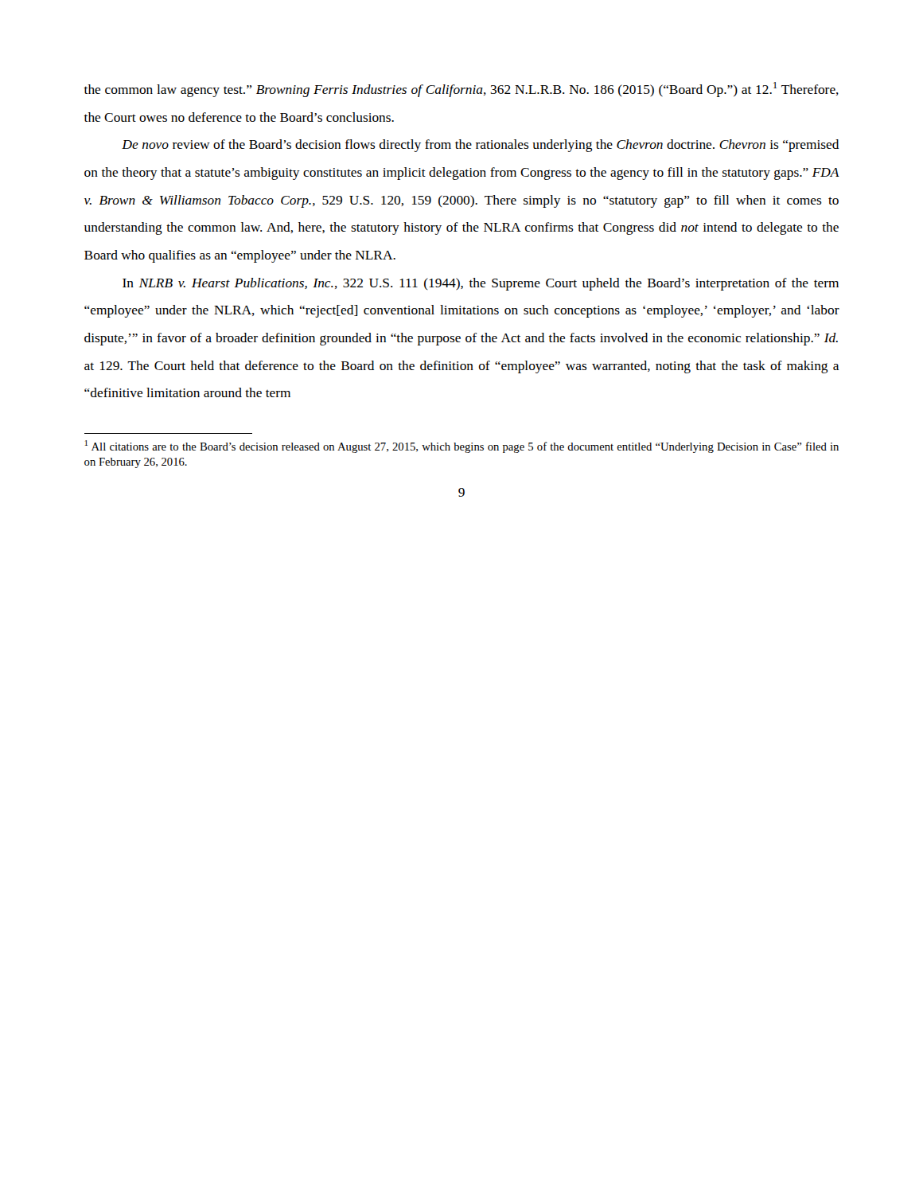the common law agency test.” Browning Ferris Industries of California, 362 N.L.R.B. No. 186 (2015) (“Board Op.”) at 12.1 Therefore, the Court owes no deference to the Board’s conclusions.
De novo review of the Board’s decision flows directly from the rationales underlying the Chevron doctrine. Chevron is “premised on the theory that a statute’s ambiguity constitutes an implicit delegation from Congress to the agency to fill in the statutory gaps.” FDA v. Brown & Williamson Tobacco Corp., 529 U.S. 120, 159 (2000). There simply is no “statutory gap” to fill when it comes to understanding the common law. And, here, the statutory history of the NLRA confirms that Congress did not intend to delegate to the Board who qualifies as an “employee” under the NLRA.
In NLRB v. Hearst Publications, Inc., 322 U.S. 111 (1944), the Supreme Court upheld the Board’s interpretation of the term “employee” under the NLRA, which “reject[ed] conventional limitations on such conceptions as ‘employee,’ ‘employer,’ and ‘labor dispute,’” in favor of a broader definition grounded in “the purpose of the Act and the facts involved in the economic relationship.” Id. at 129. The Court held that deference to the Board on the definition of “employee” was warranted, noting that the task of making a “definitive limitation around the term
1 All citations are to the Board’s decision released on August 27, 2015, which begins on page 5 of the document entitled “Underlying Decision in Case” filed in on February 26, 2016.
9